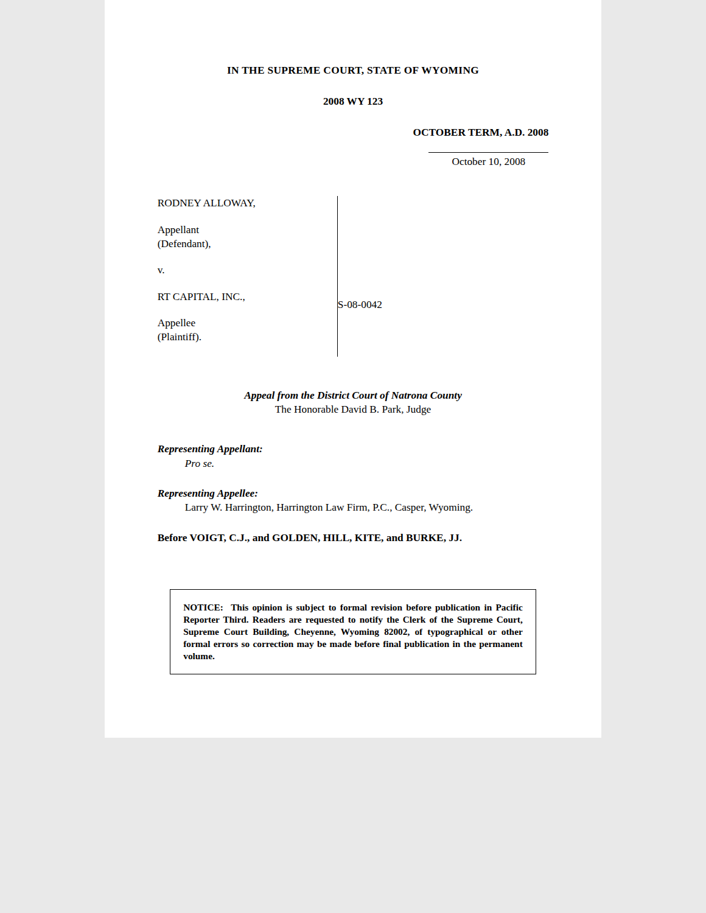IN THE SUPREME COURT, STATE OF WYOMING
2008 WY 123
OCTOBER TERM, A.D. 2008
October 10, 2008
| RODNEY ALLOWAY, Appellant (Defendant), v. RT CAPITAL, INC., Appellee (Plaintiff). | S-08-0042 |
Appeal from the District Court of Natrona County
The Honorable David B. Park, Judge
Representing Appellant:
Pro se.
Representing Appellee:
Larry W. Harrington, Harrington Law Firm, P.C., Casper, Wyoming.
Before VOIGT, C.J., and GOLDEN, HILL, KITE, and BURKE, JJ.
NOTICE: This opinion is subject to formal revision before publication in Pacific Reporter Third. Readers are requested to notify the Clerk of the Supreme Court, Supreme Court Building, Cheyenne, Wyoming 82002, of typographical or other formal errors so correction may be made before final publication in the permanent volume.